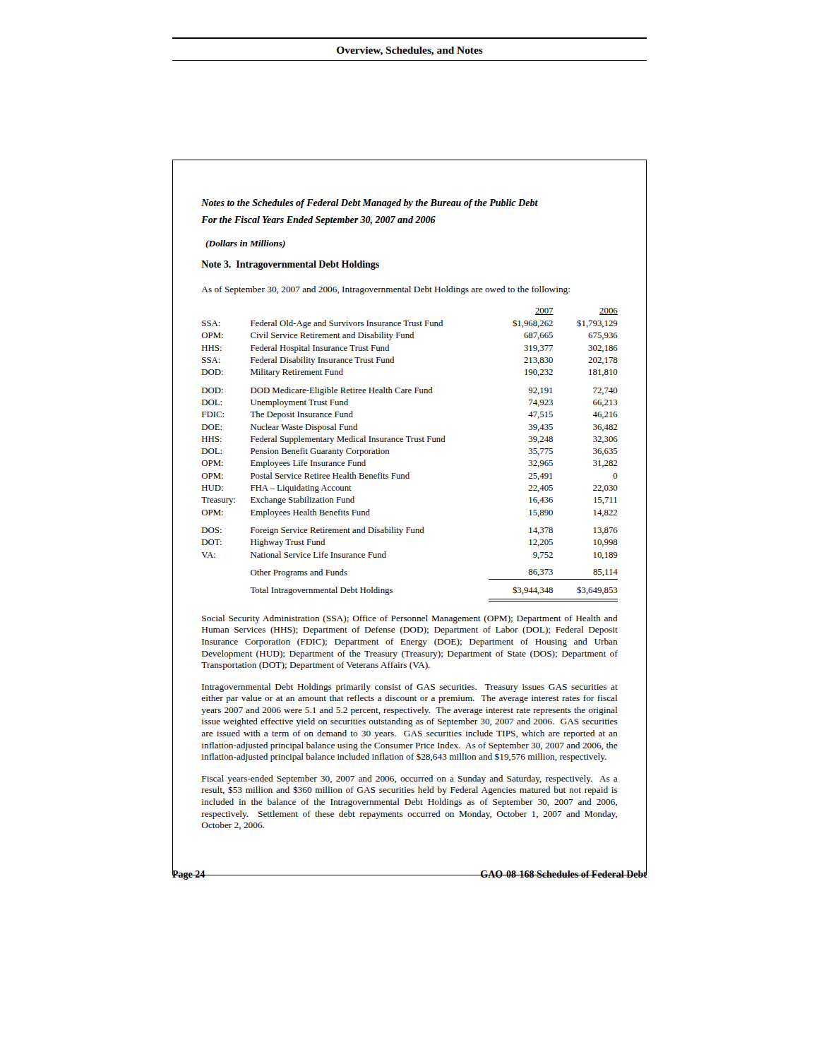Overview, Schedules, and Notes
Notes to the Schedules of Federal Debt Managed by the Bureau of the Public Debt
For the Fiscal Years Ended September 30, 2007 and 2006
(Dollars in Millions)
Note 3. Intragovernmental Debt Holdings
As of September 30, 2007 and 2006, Intragovernmental Debt Holdings are owed to the following:
| | | 2007 | 2006 |
| SSA: | Federal Old-Age and Survivors Insurance Trust Fund | $1,968,262 | $1,793,129 |
| OPM: | Civil Service Retirement and Disability Fund | 687,665 | 675,936 |
| HHS: | Federal Hospital Insurance Trust Fund | 319,377 | 302,186 |
| SSA: | Federal Disability Insurance Trust Fund | 213,830 | 202,178 |
| DOD: | Military Retirement Fund | 190,232 | 181,810 |
| DOD: | DOD Medicare-Eligible Retiree Health Care Fund | 92,191 | 72,740 |
| DOL: | Unemployment Trust Fund | 74,923 | 66,213 |
| FDIC: | The Deposit Insurance Fund | 47,515 | 46,216 |
| DOE: | Nuclear Waste Disposal Fund | 39,435 | 36,482 |
| HHS: | Federal Supplementary Medical Insurance Trust Fund | 39,248 | 32,306 |
| DOL: | Pension Benefit Guaranty Corporation | 35,775 | 36,635 |
| OPM: | Employees Life Insurance Fund | 32,965 | 31,282 |
| OPM: | Postal Service Retiree Health Benefits Fund | 25,491 | 0 |
| HUD: | FHA – Liquidating Account | 22,405 | 22,030 |
| Treasury: | Exchange Stabilization Fund | 16,436 | 15,711 |
| OPM: | Employees Health Benefits Fund | 15,890 | 14,822 |
| DOS: | Foreign Service Retirement and Disability Fund | 14,378 | 13,876 |
| DOT: | Highway Trust Fund | 12,205 | 10,998 |
| VA: | National Service Life Insurance Fund | 9,752 | 10,189 |
| | Other Programs and Funds | 86,373 | 85,114 |
| | Total Intragovernmental Debt Holdings | $3,944,348 | $3,649,853 |
Social Security Administration (SSA); Office of Personnel Management (OPM); Department of Health and Human Services (HHS); Department of Defense (DOD); Department of Labor (DOL); Federal Deposit Insurance Corporation (FDIC); Department of Energy (DOE); Department of Housing and Urban Development (HUD); Department of the Treasury (Treasury); Department of State (DOS); Department of Transportation (DOT); Department of Veterans Affairs (VA).
Intragovernmental Debt Holdings primarily consist of GAS securities. Treasury issues GAS securities at either par value or at an amount that reflects a discount or a premium. The average interest rates for fiscal years 2007 and 2006 were 5.1 and 5.2 percent, respectively. The average interest rate represents the original issue weighted effective yield on securities outstanding as of September 30, 2007 and 2006. GAS securities are issued with a term of on demand to 30 years. GAS securities include TIPS, which are reported at an inflation-adjusted principal balance using the Consumer Price Index. As of September 30, 2007 and 2006, the inflation-adjusted principal balance included inflation of $28,643 million and $19,576 million, respectively.
Fiscal years-ended September 30, 2007 and 2006, occurred on a Sunday and Saturday, respectively. As a result, $53 million and $360 million of GAS securities held by Federal Agencies matured but not repaid is included in the balance of the Intragovernmental Debt Holdings as of September 30, 2007 and 2006, respectively. Settlement of these debt repayments occurred on Monday, October 1, 2007 and Monday, October 2, 2006.
Page 24 GAO-08-168 Schedules of Federal Debt